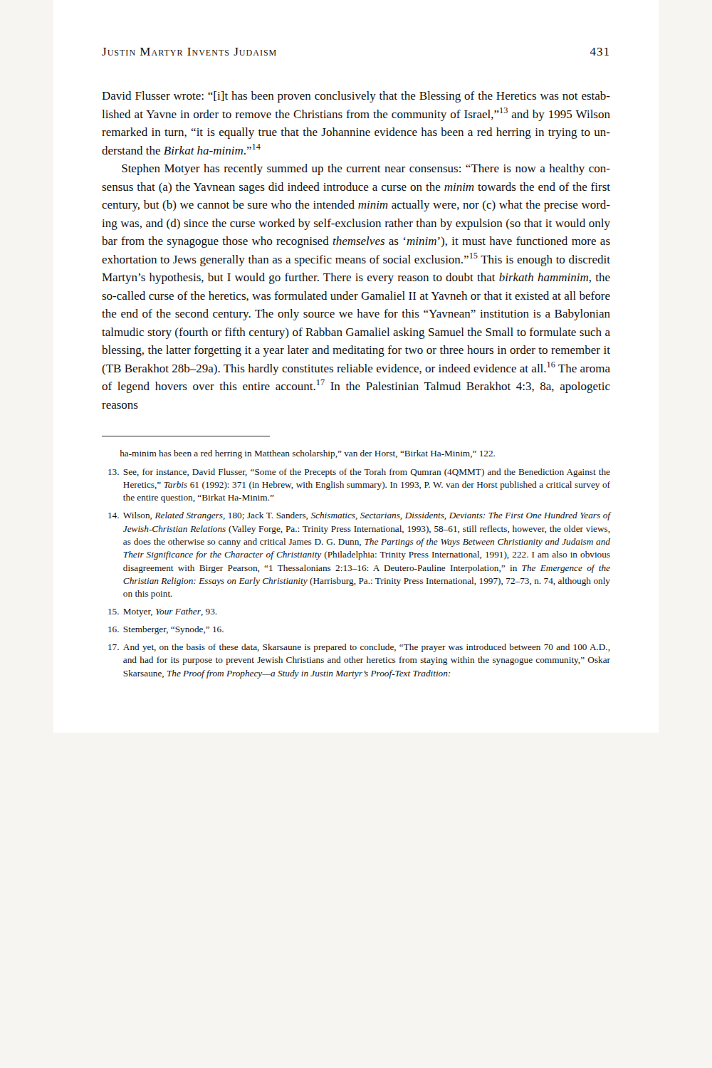Justin Martyr Invents Judaism 431
David Flusser wrote: “[i]t has been proven conclusively that the Blessing of the Heretics was not established at Yavne in order to remove the Christians from the community of Israel,”13 and by 1995 Wilson remarked in turn, “it is equally true that the Johannine evidence has been a red herring in trying to understand the Birkat ha-minim.”14
Stephen Motyer has recently summed up the current near consensus: “There is now a healthy consensus that (a) the Yavnean sages did indeed introduce a curse on the minim towards the end of the first century, but (b) we cannot be sure who the intended minim actually were, nor (c) what the precise wording was, and (d) since the curse worked by self-exclusion rather than by expulsion (so that it would only bar from the synagogue those who recognised themselves as ‘minim’), it must have functioned more as exhortation to Jews generally than as a specific means of social exclusion.”15 This is enough to discredit Martyn’s hypothesis, but I would go further. There is every reason to doubt that birkath hamminim, the so-called curse of the heretics, was formulated under Gamaliel II at Yavneh or that it existed at all before the end of the second century. The only source we have for this “Yavnean” institution is a Babylonian talmudic story (fourth or fifth century) of Rabban Gamaliel asking Samuel the Small to formulate such a blessing, the latter forgetting it a year later and meditating for two or three hours in order to remember it (TB Berakhot 28b–29a). This hardly constitutes reliable evidence, or indeed evidence at all.16 The aroma of legend hovers over this entire account.17 In the Palestinian Talmud Berakhot 4:3, 8a, apologetic reasons
ha-minim has been a red herring in Matthean scholarship,” van der Horst, “Birkat Ha-Minim,” 122.
See, for instance, David Flusser, “Some of the Precepts of the Torah from Qumran (4QMMT) and the Benediction Against the Heretics,” Tarbis 61 (1992): 371 (in Hebrew, with English summary). In 1993, P. W. van der Horst published a critical survey of the entire question, “Birkat Ha-Minim.”
Wilson, Related Strangers, 180; Jack T. Sanders, Schismatics, Sectarians, Dissidents, Deviants: The First One Hundred Years of Jewish-Christian Relations (Valley Forge, Pa.: Trinity Press International, 1993), 58–61, still reflects, however, the older views, as does the otherwise so canny and critical James D. G. Dunn, The Partings of the Ways Between Christianity and Judaism and Their Significance for the Character of Christianity (Philadelphia: Trinity Press International, 1991), 222. I am also in obvious disagreement with Birger Pearson, “1 Thessalonians 2:13–16: A Deutero-Pauline Interpolation,” in The Emergence of the Christian Religion: Essays on Early Christianity (Harrisburg, Pa.: Trinity Press International, 1997), 72–73, n. 74, although only on this point.
Motyer, Your Father, 93.
Stemberger, “Synode,” 16.
And yet, on the basis of these data, Skarsaune is prepared to conclude, “The prayer was introduced between 70 and 100 A.D., and had for its purpose to prevent Jewish Christians and other heretics from staying within the synagogue community,” Oskar Skarsaune, The Proof from Prophecy—a Study in Justin Martyr’s Proof-Text Tradition: